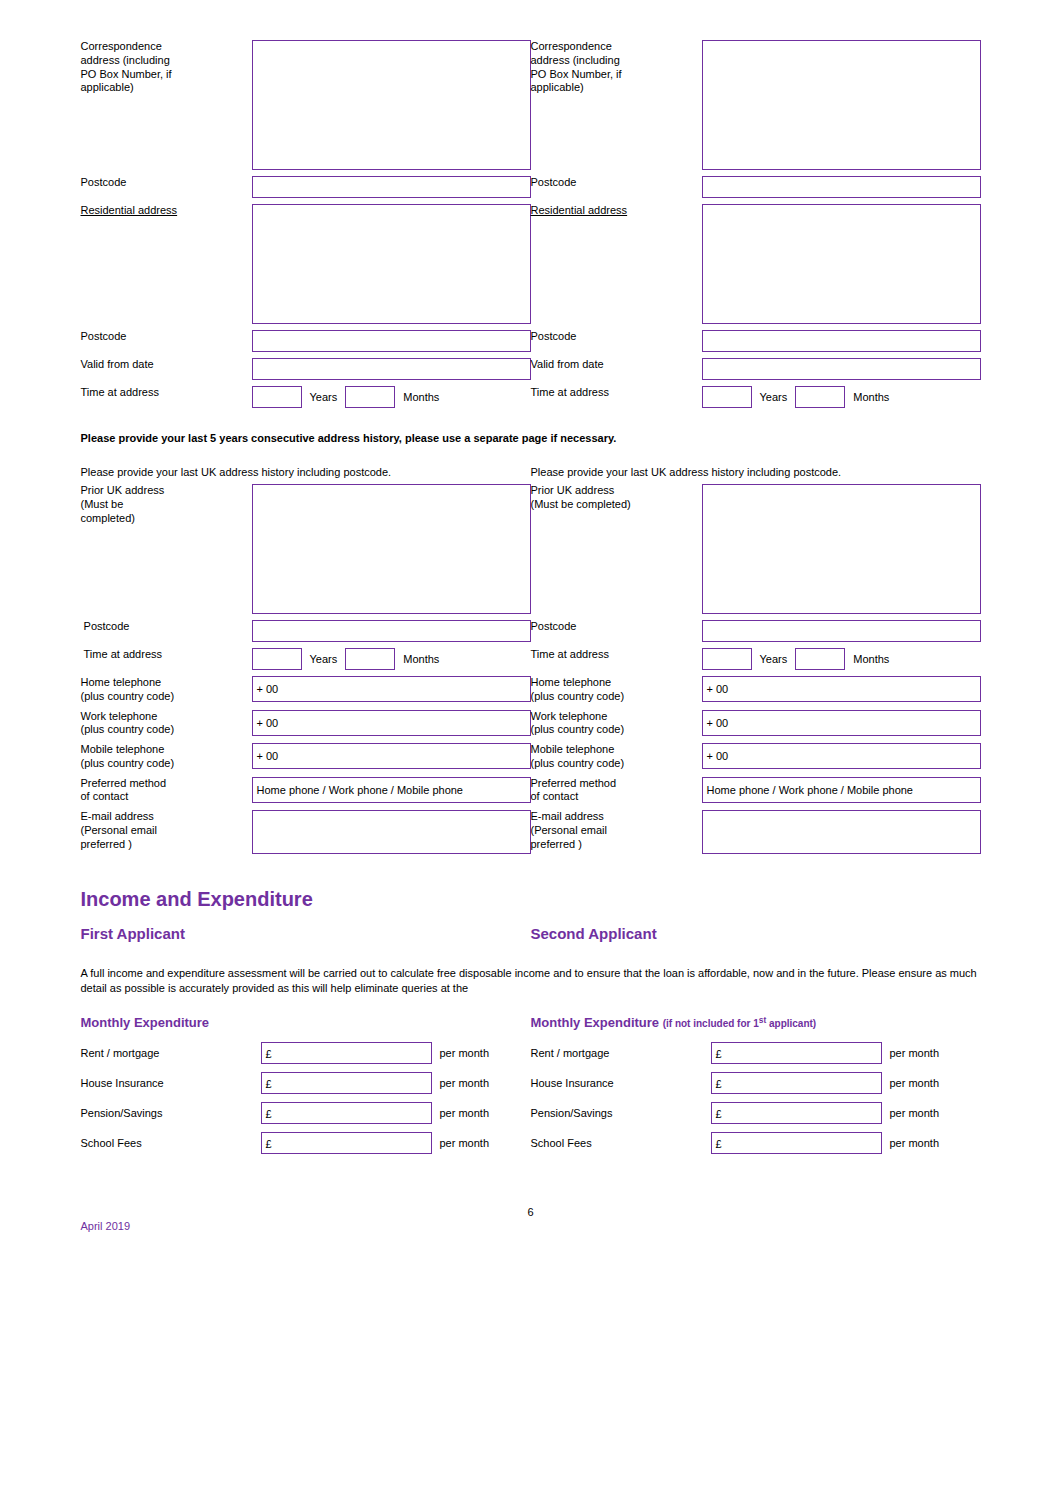| Correspondence address (including PO Box Number, if applicable) Postcode Residential address Postcode Valid from date Time at address Years Months | Correspondence address (including PO Box Number, if applicable) Postcode Residential address Postcode Valid from date Time at address Years Months |
Please provide your last 5 years consecutive address history, please use a separate page if necessary.
| Please provide your last UK address history including postcode. Prior UK address (Must be completed) Postcode Time at address Years Months Home telephone (plus country code) + 00 Work telephone (plus country code) + 00 Mobile telephone (plus country code) + 00 Preferred method of contact Home phone / Work phone / Mobile phone E-mail address (Personal email preferred ) | Please provide your last UK address history including postcode. Prior UK address (Must be completed) Postcode Time at address Years Months Home telephone (plus country code) + 00 Work telephone (plus country code) + 00 Mobile telephone (plus country code) + 00 Preferred method of contact Home phone / Work phone / Mobile phone E-mail address (Personal email preferred ) |
Income and Expenditure
| First Applicant | Second Applicant |
A full income and expenditure assessment will be carried out to calculate free disposable income and to ensure that the loan is affordable, now and in the future. Please ensure as much detail as possible is accurately provided as this will help eliminate queries at the
| Monthly Expenditure Rent / mortgage £ per month House Insurance £ per month Pension/Savings £ per month School Fees £ per month | Monthly Expenditure (if not included for 1 st applicant) Rent / mortgage £ per month House Insurance £ per month Pension/Savings £ per month School Fees £ per month |
6
April 2019